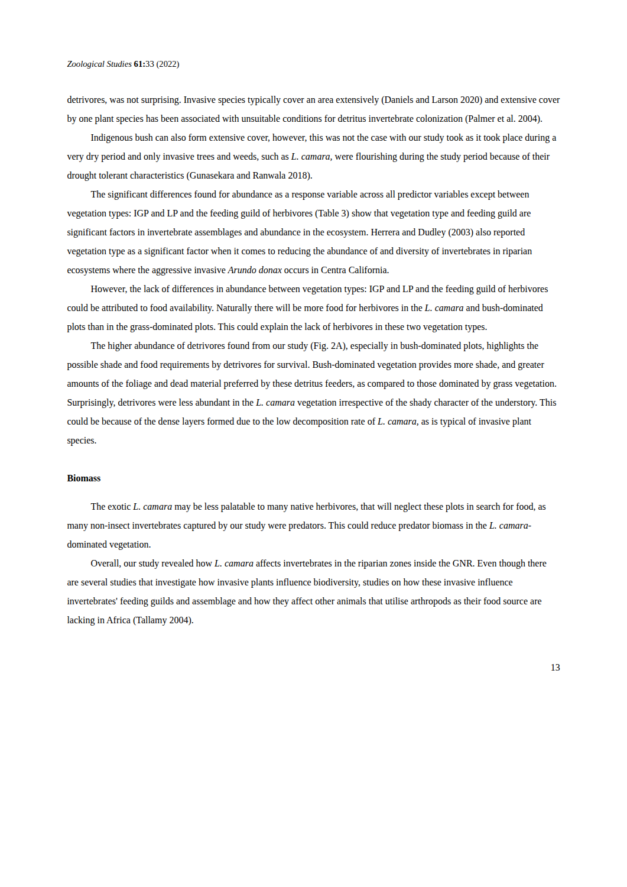Zoological Studies 61: 33 (2022)
detrivores, was not surprising. Invasive species typically cover an area extensively (Daniels and Larson 2020) and extensive cover by one plant species has been associated with unsuitable conditions for detritus invertebrate colonization (Palmer et al. 2004).
Indigenous bush can also form extensive cover, however, this was not the case with our study took as it took place during a very dry period and only invasive trees and weeds, such as L. camara, were flourishing during the study period because of their drought tolerant characteristics (Gunasekara and Ranwala 2018).
The significant differences found for abundance as a response variable across all predictor variables except between vegetation types: IGP and LP and the feeding guild of herbivores (Table 3) show that vegetation type and feeding guild are significant factors in invertebrate assemblages and abundance in the ecosystem. Herrera and Dudley (2003) also reported vegetation type as a significant factor when it comes to reducing the abundance of and diversity of invertebrates in riparian ecosystems where the aggressive invasive Arundo donax occurs in Centra California.
However, the lack of differences in abundance between vegetation types: IGP and LP and the feeding guild of herbivores could be attributed to food availability. Naturally there will be more food for herbivores in the L. camara and bush-dominated plots than in the grass-dominated plots. This could explain the lack of herbivores in these two vegetation types.
The higher abundance of detrivores found from our study (Fig. 2A), especially in bush-dominated plots, highlights the possible shade and food requirements by detrivores for survival. Bush-dominated vegetation provides more shade, and greater amounts of the foliage and dead material preferred by these detritus feeders, as compared to those dominated by grass vegetation. Surprisingly, detrivores were less abundant in the L. camara vegetation irrespective of the shady character of the understory. This could be because of the dense layers formed due to the low decomposition rate of L. camara, as is typical of invasive plant species.
Biomass
The exotic L. camara may be less palatable to many native herbivores, that will neglect these plots in search for food, as many non-insect invertebrates captured by our study were predators. This could reduce predator biomass in the L. camara-dominated vegetation.
Overall, our study revealed how L. camara affects invertebrates in the riparian zones inside the GNR. Even though there are several studies that investigate how invasive plants influence biodiversity, studies on how these invasive influence invertebrates' feeding guilds and assemblage and how they affect other animals that utilise arthropods as their food source are lacking in Africa (Tallamy 2004).
13